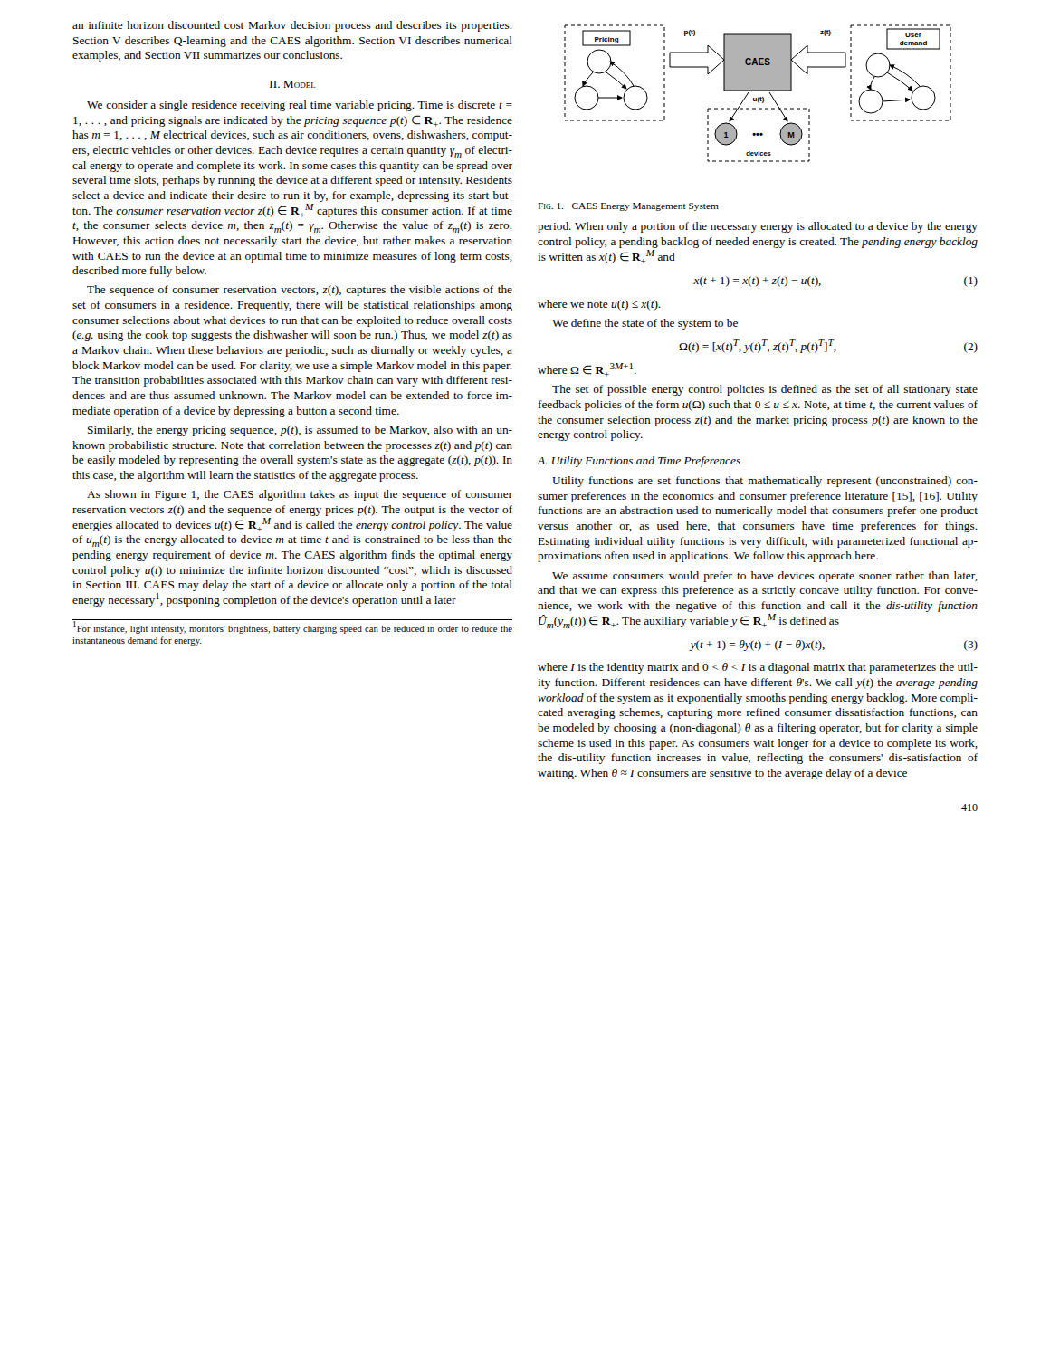an infinite horizon discounted cost Markov decision process and describes its properties. Section V describes Q-learning and the CAES algorithm. Section VI describes numerical examples, and Section VII summarizes our conclusions.
II. Model
We consider a single residence receiving real time variable pricing. Time is discrete t = 1, . . . , and pricing signals are indicated by the pricing sequence p(t) ∈ R+. The residence has m = 1, . . . , M electrical devices, such as air conditioners, ovens, dishwashers, computers, electric vehicles or other devices. Each device requires a certain quantity γm of electrical energy to operate and complete its work. In some cases this quantity can be spread over several time slots, perhaps by running the device at a different speed or intensity. Residents select a device and indicate their desire to run it by, for example, depressing its start button. The consumer reservation vector z(t) ∈ R+M captures this consumer action. If at time t, the consumer selects device m, then zm(t) = γm. Otherwise the value of zm(t) is zero. However, this action does not necessarily start the device, but rather makes a reservation with CAES to run the device at an optimal time to minimize measures of long term costs, described more fully below.
The sequence of consumer reservation vectors, z(t), captures the visible actions of the set of consumers in a residence. Frequently, there will be statistical relationships among consumer selections about what devices to run that can be exploited to reduce overall costs (e.g. using the cook top suggests the dishwasher will soon be run.) Thus, we model z(t) as a Markov chain. When these behaviors are periodic, such as diurnally or weekly cycles, a block Markov model can be used. For clarity, we use a simple Markov model in this paper. The transition probabilities associated with this Markov chain can vary with different residences and are thus assumed unknown. The Markov model can be extended to force immediate operation of a device by depressing a button a second time.
Similarly, the energy pricing sequence, p(t), is assumed to be Markov, also with an unknown probabilistic structure. Note that correlation between the processes z(t) and p(t) can be easily modeled by representing the overall system's state as the aggregate (z(t), p(t)). In this case, the algorithm will learn the statistics of the aggregate process.
As shown in Figure 1, the CAES algorithm takes as input the sequence of consumer reservation vectors z(t) and the sequence of energy prices p(t). The output is the vector of energies allocated to devices u(t) ∈ R+M and is called the energy control policy. The value of um(t) is the energy allocated to device m at time t and is constrained to be less than the pending energy requirement of device m. The CAES algorithm finds the optimal energy control policy u(t) to minimize the infinite horizon discounted “cost”, which is discussed in Section III. CAES may delay the start of a device or allocate only a portion of the total energy necessary1, postponing completion of the device's operation until a later
1For instance, light intensity, monitors' brightness, battery charging speed can be reduced in order to reduce the instantaneous demand for energy.
Pricing User demand CAES p(t) z(t) 1 ••• M devices u(t)
Fig. 1. CAES Energy Management System
period. When only a portion of the necessary energy is allocated to a device by the energy control policy, a pending backlog of needed energy is created. The pending energy backlog is written as x(t) ∈ R+M and
x(t + 1) = x(t) + z(t) − u(t), (1)
where we note u(t) ≤ x(t).
We define the state of the system to be
Ω(t) = [x(t)T, y(t)T, z(t)T, p(t)T]T, (2)
where Ω ∈ R+3M+1.
The set of possible energy control policies is defined as the set of all stationary state feedback policies of the form u(Ω) such that 0 ≤ u ≤ x. Note, at time t, the current values of the consumer selection process z(t) and the market pricing process p(t) are known to the energy control policy.
A. Utility Functions and Time Preferences
Utility functions are set functions that mathematically represent (unconstrained) consumer preferences in the economics and consumer preference literature [15], [16]. Utility functions are an abstraction used to numerically model that consumers prefer one product versus another or, as used here, that consumers have time preferences for things. Estimating individual utility functions is very difficult, with parameterized functional approximations often used in applications. We follow this approach here.
We assume consumers would prefer to have devices operate sooner rather than later, and that we can express this preference as a strictly concave utility function. For convenience, we work with the negative of this function and call it the dis-utility function Ûm(ym(t)) ∈ R+. The auxiliary variable y ∈ R+M is defined as
y(t + 1) = θy(t) + (I − θ)x(t), (3)
where I is the identity matrix and 0 < θ < I is a diagonal matrix that parameterizes the utility function. Different residences can have different θ's. We call y(t) the average pending workload of the system as it exponentially smooths pending energy backlog. More complicated averaging schemes, capturing more refined consumer dissatisfaction functions, can be modeled by choosing a (non-diagonal) θ as a filtering operator, but for clarity a simple scheme is used in this paper. As consumers wait longer for a device to complete its work, the dis-utility function increases in value, reflecting the consumers' dis-satisfaction of waiting. When θ ≈ I consumers are sensitive to the average delay of a device
410